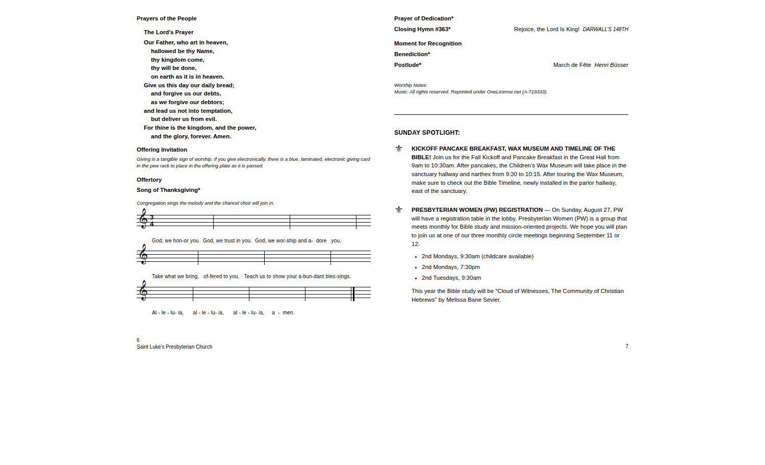Prayers of the People
The Lord’s Prayer
Our Father, who art in heaven, hallowed be thy Name, thy kingdom come, thy will be done, on earth as it is in heaven. Give us this day our daily bread; and forgive us our debts, as we forgive our debtors; and lead us not into temptation, but deliver us from evil. For thine is the kingdom, and the power, and the glory, forever. Amen.
Offering Invitation
Giving is a tangible sign of worship. If you give electronically, there is a blue, laminated, electronic giving card in the pew rack to place in the offering plate as it is passed.
Offertory
Song of Thanksgiving*
Congregation sings the melody and the chancel choir will join in.
𝄞
3
4
God, we hon-or you. God, we trust in you. God, we wor-ship and a- dore you.
𝄞
Take what we bring, of-fered to you. Teach us to show your a-bun-dant bles-sings.
𝄞
Al - le - lu- ia, al - le - lu- ia, al - le - lu- ia, a - men.
Prayer of Dedication*
Closing Hymn #363* Rejoice, the Lord Is King! DARWALL’S 148TH
Moment for Recognition
Benediction*
Postlude* March de Fête Henri Büsser
Worship Notes:
Music: All rights reserved. Reprinted under OneLicense.net (A-719333).
SUNDAY SPOTLIGHT:
⚜
KICKOFF PANCAKE BREAKFAST, WAX MUSEUM AND TIMELINE OF THE BIBLE! Join us for the Fall Kickoff and Pancake Breakfast in the Great Hall from 9am to 10:30am. After pancakes, the Children’s Wax Museum will take place in the sanctuary hallway and narthex from 9:30 to 10:15. After touring the Wax Museum, make sure to check out the Bible Timeline, newly installed in the parlor hallway, east of the sanctuary.
⚜
PRESBYTERIAN WOMEN (PW) REGISTRATION — On Sunday, August 27, PW will have a registration table in the lobby. Presbyterian Women (PW) is a group that meets monthly for Bible study and mission-oriented projects. We hope you will plan to join us at one of our three monthly circle meetings beginning September 11 or 12.
2nd Mondays, 9:30am (childcare available)
2nd Mondays, 7:30pm
2nd Tuesdays, 9:30am
This year the Bible study will be "Cloud of Witnesses, The Community of Christian Hebrews" by Melissa Bane Sevier.
6
Saint Luke’s Presbyterian Church
7